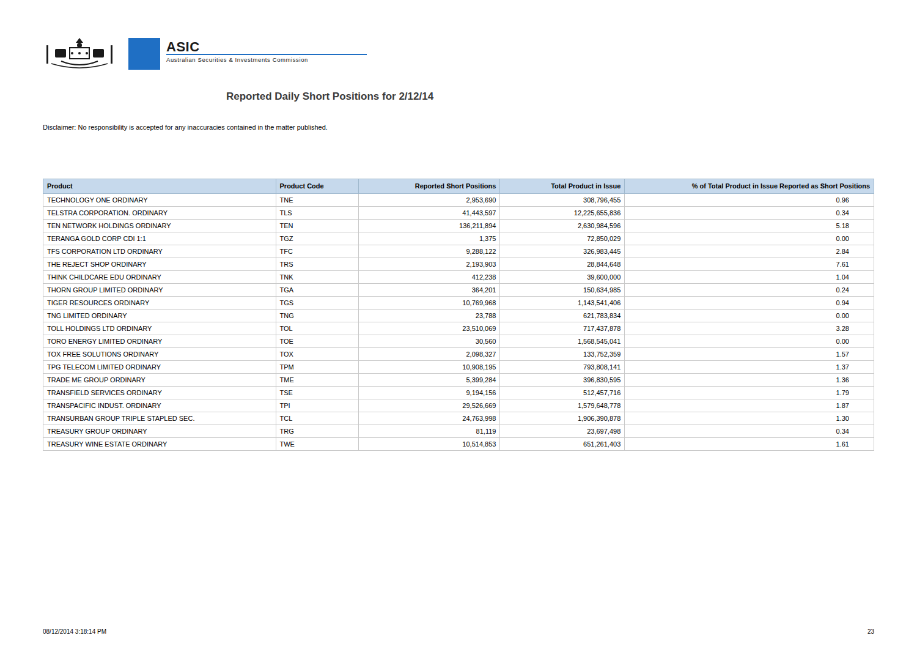ASIC
Australian Securities & Investments Commission
Reported Daily Short Positions for 2/12/14
Disclaimer: No responsibility is accepted for any inaccuracies contained in the matter published.
| Product | Product Code | Reported Short Positions | Total Product in Issue | % of Total Product in Issue Reported as Short Positions |
| --- | --- | --- | --- | --- |
| TECHNOLOGY ONE ORDINARY | TNE | 2,953,690 | 308,796,455 | 0.96 |
| TELSTRA CORPORATION. ORDINARY | TLS | 41,443,597 | 12,225,655,836 | 0.34 |
| TEN NETWORK HOLDINGS ORDINARY | TEN | 136,211,894 | 2,630,984,596 | 5.18 |
| TERANGA GOLD CORP CDI 1:1 | TGZ | 1,375 | 72,850,029 | 0.00 |
| TFS CORPORATION LTD ORDINARY | TFC | 9,288,122 | 326,983,445 | 2.84 |
| THE REJECT SHOP ORDINARY | TRS | 2,193,903 | 28,844,648 | 7.61 |
| THINK CHILDCARE EDU ORDINARY | TNK | 412,238 | 39,600,000 | 1.04 |
| THORN GROUP LIMITED ORDINARY | TGA | 364,201 | 150,634,985 | 0.24 |
| TIGER RESOURCES ORDINARY | TGS | 10,769,968 | 1,143,541,406 | 0.94 |
| TNG LIMITED ORDINARY | TNG | 23,788 | 621,783,834 | 0.00 |
| TOLL HOLDINGS LTD ORDINARY | TOL | 23,510,069 | 717,437,878 | 3.28 |
| TORO ENERGY LIMITED ORDINARY | TOE | 30,560 | 1,568,545,041 | 0.00 |
| TOX FREE SOLUTIONS ORDINARY | TOX | 2,098,327 | 133,752,359 | 1.57 |
| TPG TELECOM LIMITED ORDINARY | TPM | 10,908,195 | 793,808,141 | 1.37 |
| TRADE ME GROUP ORDINARY | TME | 5,399,284 | 396,830,595 | 1.36 |
| TRANSFIELD SERVICES ORDINARY | TSE | 9,194,156 | 512,457,716 | 1.79 |
| TRANSPACIFIC INDUST. ORDINARY | TPI | 29,526,669 | 1,579,648,778 | 1.87 |
| TRANSURBAN GROUP TRIPLE STAPLED SEC. | TCL | 24,763,998 | 1,906,390,878 | 1.30 |
| TREASURY GROUP ORDINARY | TRG | 81,119 | 23,697,498 | 0.34 |
| TREASURY WINE ESTATE ORDINARY | TWE | 10,514,853 | 651,261,403 | 1.61 |
08/12/2014 3:18:14 PM 23